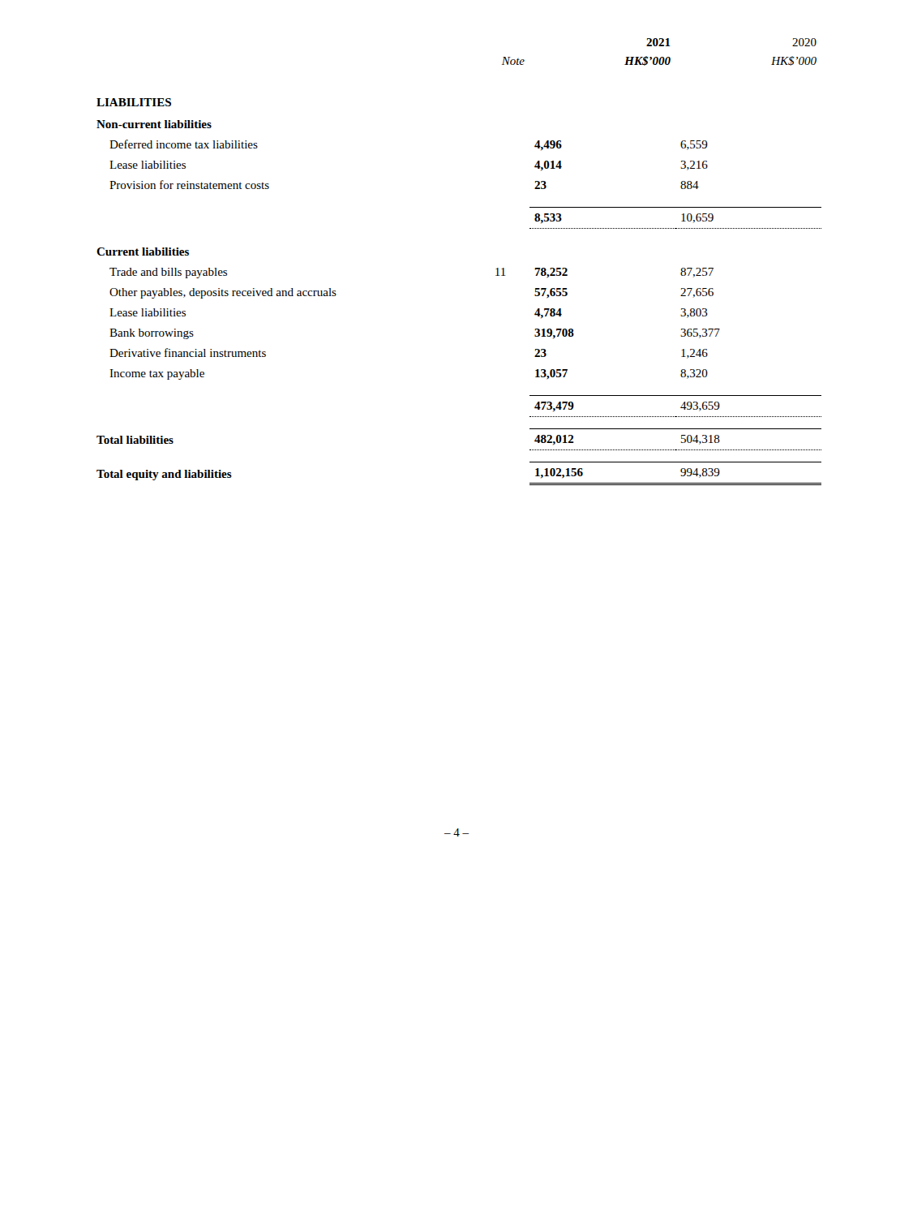| | | 2021 | 2020 |
| | Note | HK$’000 | HK$’000 |
| LIABILITIES | | | |
| Non-current liabilities | | | |
| Deferred income tax liabilities | | 4,496 | 6,559 |
| Lease liabilities | | 4,014 | 3,216 |
| Provision for reinstatement costs | | 23 | 884 |
| | | 8,533 | 10,659 |
| Current liabilities | | | |
| Trade and bills payables | 11 | 78,252 | 87,257 |
| Other payables, deposits received and accruals | | 57,655 | 27,656 |
| Lease liabilities | | 4,784 | 3,803 |
| Bank borrowings | | 319,708 | 365,377 |
| Derivative financial instruments | | 23 | 1,246 |
| Income tax payable | | 13,057 | 8,320 |
| | | 473,479 | 493,659 |
| Total liabilities | | 482,012 | 504,318 |
| Total equity and liabilities | | 1,102,156 | 994,839 |
– 4 –